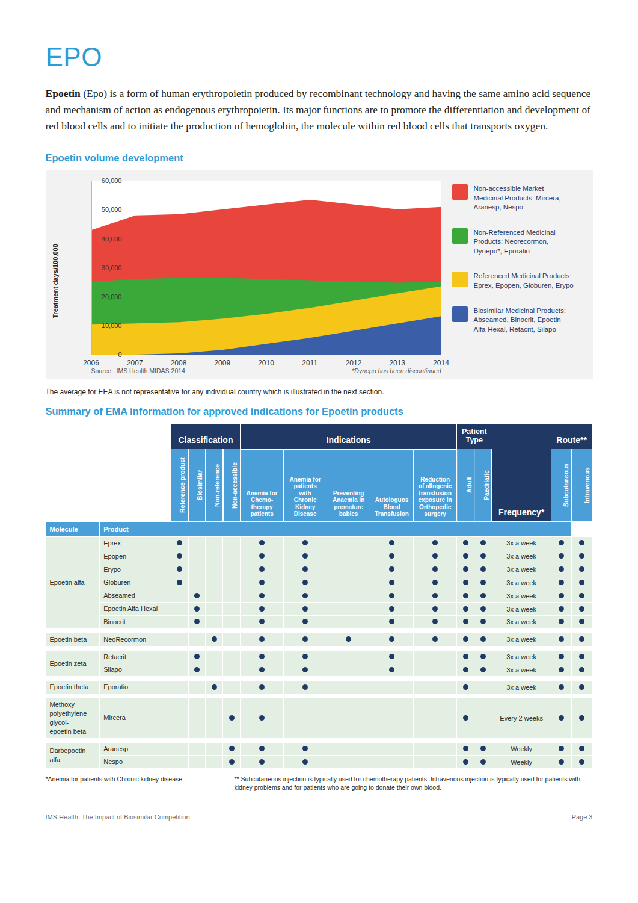EPO
Epoetin (Epo) is a form of human erythropoietin produced by recombinant technology and having the same amino acid sequence and mechanism of action as endogenous erythropoietin. Its major functions are to promote the differentiation and development of red blood cells and to initiate the production of hemoglobin, the molecule within red blood cells that transports oxygen.
Epoetin volume development
Treatment days/100,000
60,000 50,000 40,000 30,000 20,000 10,000 0
2006 2007 2008 2009 2010 2011 2012 2013 2014
Source: IMS Health MIDAS 2014
*Dynepo has been discontinued
Non-accessible Market
Medicinal Products: Mircera,
Aranesp, Nespo
Non-Referenced Medicinal
Products: Neorecormon,
Dynepo*, Eporatio
Referenced Medicinal Products:
Eprex, Epopen, Globuren, Erypo
Biosimilar Medicinal Products:
Abseamed, Binocrit, Epoetin
Alfa-Hexal, Retacrit, Silapo
The average for EEA is not representative for any individual country which is illustrated in the next section.
Summary of EMA information for approved indications for Epoetin products
| | Classification | Indications | Patient Type | Frequency* | Route** |
| --- | --- | --- | --- | --- | --- |
| Reference product | Biosimilar | Non-reference | Non-accessible | Anemia for Chemo- therapy patients | Anemia for patients with Chronic Kidney Disease | Preventing Anaemia in premature babies | Autologuos Blood Transfusion | Reduction of allogenic transfusion exposure in Orthopedic surgery | Adult | Paedriatic | Subcutaneous | Intravenous |
| Molecule | Product | |
| Epoetin alfa | Eprex | | | | | | | | | | | | 3x a week | | |
| Epopen | | | | | | | | | | | | 3x a week | | |
| Erypo | | | | | | | | | | | | 3x a week | | |
| Globuren | | | | | | | | | | | | 3x a week | | |
| Abseamed | | | | | | | | | | | | 3x a week | | |
| Epoetin Alfa Hexal | | | | | | | | | | | | 3x a week | | |
| Binocrit | | | | | | | | | | | | 3x a week | | |
| Epoetin beta | NeoRecormon | | | | | | | | | | | | 3x a week | | |
| Epoetin zeta | Retacrit | | | | | | | | | | | | 3x a week | | |
| Silapo | | | | | | | | | | | | 3x a week | | |
| Epoetin theta | Eporatio | | | | | | | | | | | | 3x a week | | |
| Methoxy polyethylene glycol- epoetin beta | Mircera | | | | | | | | | | | | Every 2 weeks | | |
| Darbepoetin alfa | Aranesp | | | | | | | | | | | | Weekly | | |
| Nespo | | | | | | | | | | | | Weekly | | |
*Anemia for patients with Chronic kidney disease.
** Subcutaneous injection is typically used for chemotherapy patients. Intravenous injection is typically used for patients with kidney problems and for patients who are going to donate their own blood.
IMS Health: The Impact of Biosimilar Competition
Page 3